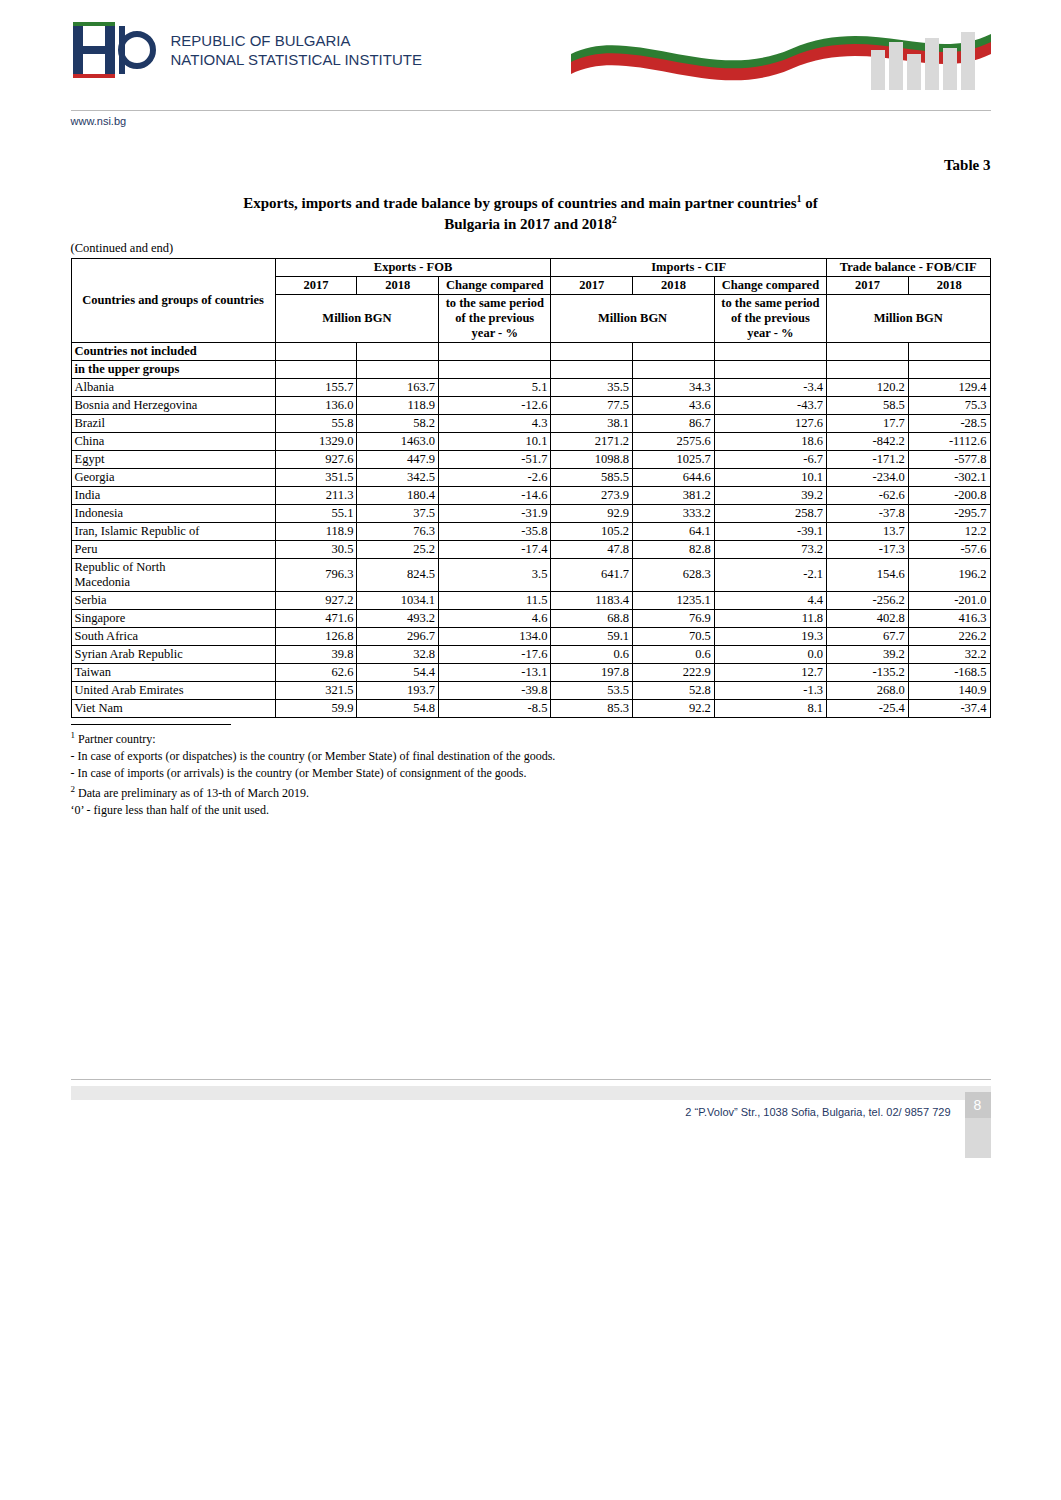REPUBLIC OF BULGARIA
NATIONAL STATISTICAL INSTITUTE
www.nsi.bg
Table 3
Exports, imports and trade balance by groups of countries and main partner countries1 of
Bulgaria in 2017 and 20182
(Continued and end)
| Countries and groups of countries | Exports - FOB | Imports - CIF | Trade balance - FOB/CIF |
| --- | --- | --- | --- |
| 2017 | 2018 | Change compared | 2017 | 2018 | Change compared | 2017 | 2018 |
| Million BGN | Million BGN | Million BGN |
| to the same period of the previous year - % | to the same period of the previous year - % |
| Countries not included | | | | | | | | |
| in the upper groups | | | | | | | | |
| Albania | 155.7 | 163.7 | 5.1 | 35.5 | 34.3 | -3.4 | 120.2 | 129.4 |
| Bosnia and Herzegovina | 136.0 | 118.9 | -12.6 | 77.5 | 43.6 | -43.7 | 58.5 | 75.3 |
| Brazil | 55.8 | 58.2 | 4.3 | 38.1 | 86.7 | 127.6 | 17.7 | -28.5 |
| China | 1329.0 | 1463.0 | 10.1 | 2171.2 | 2575.6 | 18.6 | -842.2 | -1112.6 |
| Egypt | 927.6 | 447.9 | -51.7 | 1098.8 | 1025.7 | -6.7 | -171.2 | -577.8 |
| Georgia | 351.5 | 342.5 | -2.6 | 585.5 | 644.6 | 10.1 | -234.0 | -302.1 |
| India | 211.3 | 180.4 | -14.6 | 273.9 | 381.2 | 39.2 | -62.6 | -200.8 |
| Indonesia | 55.1 | 37.5 | -31.9 | 92.9 | 333.2 | 258.7 | -37.8 | -295.7 |
| Iran, Islamic Republic of | 118.9 | 76.3 | -35.8 | 105.2 | 64.1 | -39.1 | 13.7 | 12.2 |
| Peru | 30.5 | 25.2 | -17.4 | 47.8 | 82.8 | 73.2 | -17.3 | -57.6 |
| Republic of North Macedonia | 796.3 | 824.5 | 3.5 | 641.7 | 628.3 | -2.1 | 154.6 | 196.2 |
| Serbia | 927.2 | 1034.1 | 11.5 | 1183.4 | 1235.1 | 4.4 | -256.2 | -201.0 |
| Singapore | 471.6 | 493.2 | 4.6 | 68.8 | 76.9 | 11.8 | 402.8 | 416.3 |
| South Africa | 126.8 | 296.7 | 134.0 | 59.1 | 70.5 | 19.3 | 67.7 | 226.2 |
| Syrian Arab Republic | 39.8 | 32.8 | -17.6 | 0.6 | 0.6 | 0.0 | 39.2 | 32.2 |
| Taiwan | 62.6 | 54.4 | -13.1 | 197.8 | 222.9 | 12.7 | -135.2 | -168.5 |
| United Arab Emirates | 321.5 | 193.7 | -39.8 | 53.5 | 52.8 | -1.3 | 268.0 | 140.9 |
| Viet Nam | 59.9 | 54.8 | -8.5 | 85.3 | 92.2 | 8.1 | -25.4 | -37.4 |
1 Partner country:
- In case of exports (or dispatches) is the country (or Member State) of final destination of the goods.
- In case of imports (or arrivals) is the country (or Member State) of consignment of the goods.
2 Data are preliminary as of 13-th of March 2019.
‘0’ - figure less than half of the unit used.
2 “P.Volov” Str., 1038 Sofia, Bulgaria, tel. 02/ 9857 729
8